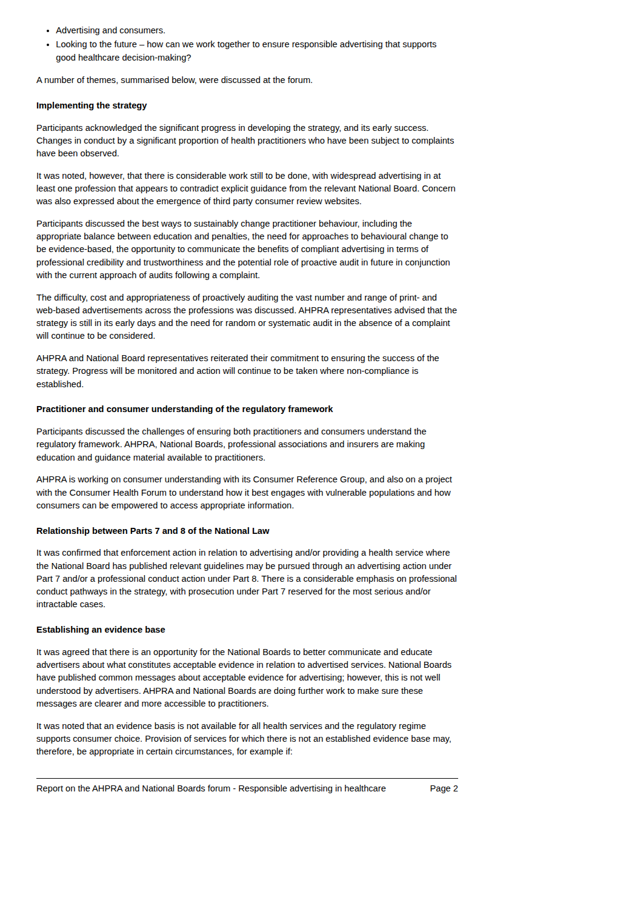Advertising and consumers.
Looking to the future – how can we work together to ensure responsible advertising that supports good healthcare decision-making?
A number of themes, summarised below, were discussed at the forum.
Implementing the strategy
Participants acknowledged the significant progress in developing the strategy, and its early success. Changes in conduct by a significant proportion of health practitioners who have been subject to complaints have been observed.
It was noted, however, that there is considerable work still to be done, with widespread advertising in at least one profession that appears to contradict explicit guidance from the relevant National Board. Concern was also expressed about the emergence of third party consumer review websites.
Participants discussed the best ways to sustainably change practitioner behaviour, including the appropriate balance between education and penalties, the need for approaches to behavioural change to be evidence-based, the opportunity to communicate the benefits of compliant advertising in terms of professional credibility and trustworthiness and the potential role of proactive audit in future in conjunction with the current approach of audits following a complaint.
The difficulty, cost and appropriateness of proactively auditing the vast number and range of print- and web-based advertisements across the professions was discussed. AHPRA representatives advised that the strategy is still in its early days and the need for random or systematic audit in the absence of a complaint will continue to be considered.
AHPRA and National Board representatives reiterated their commitment to ensuring the success of the strategy. Progress will be monitored and action will continue to be taken where non-compliance is established.
Practitioner and consumer understanding of the regulatory framework
Participants discussed the challenges of ensuring both practitioners and consumers understand the regulatory framework. AHPRA, National Boards, professional associations and insurers are making education and guidance material available to practitioners.
AHPRA is working on consumer understanding with its Consumer Reference Group, and also on a project with the Consumer Health Forum to understand how it best engages with vulnerable populations and how consumers can be empowered to access appropriate information.
Relationship between Parts 7 and 8 of the National Law
It was confirmed that enforcement action in relation to advertising and/or providing a health service where the National Board has published relevant guidelines may be pursued through an advertising action under Part 7 and/or a professional conduct action under Part 8. There is a considerable emphasis on professional conduct pathways in the strategy, with prosecution under Part 7 reserved for the most serious and/or intractable cases.
Establishing an evidence base
It was agreed that there is an opportunity for the National Boards to better communicate and educate advertisers about what constitutes acceptable evidence in relation to advertised services. National Boards have published common messages about acceptable evidence for advertising; however, this is not well understood by advertisers. AHPRA and National Boards are doing further work to make sure these messages are clearer and more accessible to practitioners.
It was noted that an evidence basis is not available for all health services and the regulatory regime supports consumer choice. Provision of services for which there is not an established evidence base may, therefore, be appropriate in certain circumstances, for example if:
Report on the AHPRA and National Boards forum - Responsible advertising in healthcare
Page 2